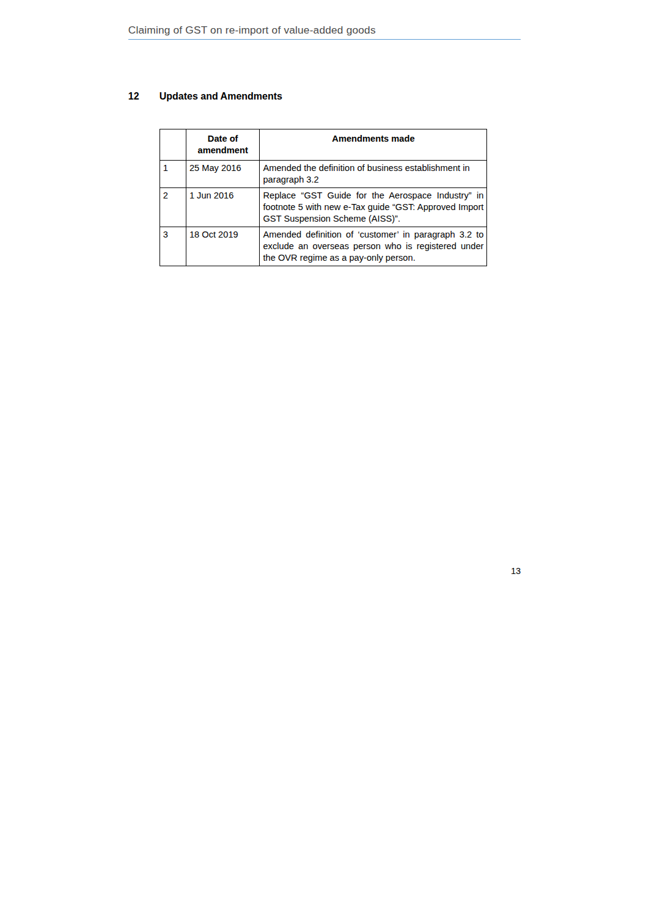Claiming of GST on re-import of value-added goods
12 Updates and Amendments
| | Date of amendment | Amendments made |
| --- | --- | --- |
| 1 | 25 May 2016 | Amended the definition of business establishment in paragraph 3.2 |
| 2 | 1 Jun 2016 | Replace “GST Guide for the Aerospace Industry” in footnote 5 with new e-Tax guide “GST: Approved Import GST Suspension Scheme (AISS)”. |
| 3 | 18 Oct 2019 | Amended definition of ‘customer’ in paragraph 3.2 to exclude an overseas person who is registered under the OVR regime as a pay-only person. |
13